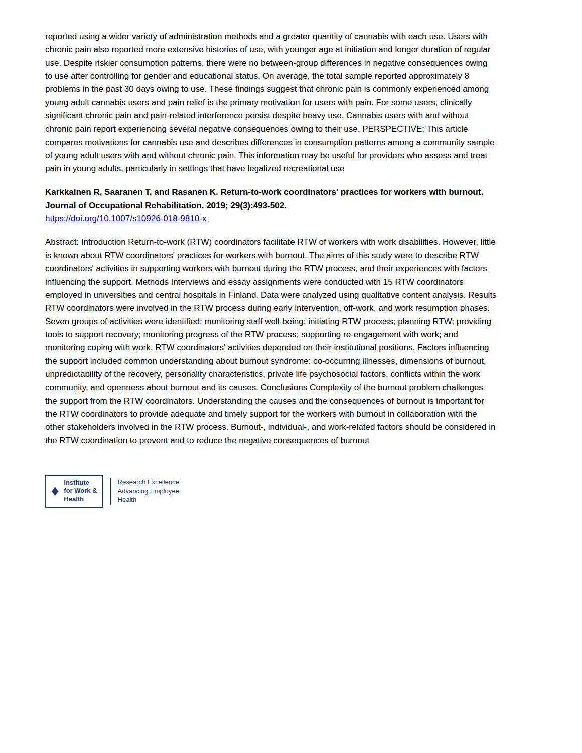reported using a wider variety of administration methods and a greater quantity of cannabis with each use. Users with chronic pain also reported more extensive histories of use, with younger age at initiation and longer duration of regular use. Despite riskier consumption patterns, there were no between-group differences in negative consequences owing to use after controlling for gender and educational status. On average, the total sample reported approximately 8 problems in the past 30 days owing to use. These findings suggest that chronic pain is commonly experienced among young adult cannabis users and pain relief is the primary motivation for users with pain. For some users, clinically significant chronic pain and pain-related interference persist despite heavy use. Cannabis users with and without chronic pain report experiencing several negative consequences owing to their use. PERSPECTIVE: This article compares motivations for cannabis use and describes differences in consumption patterns among a community sample of young adult users with and without chronic pain. This information may be useful for providers who assess and treat pain in young adults, particularly in settings that have legalized recreational use
Karkkainen R, Saaranen T, and Rasanen K. Return-to-work coordinators' practices for workers with burnout. Journal of Occupational Rehabilitation. 2019; 29(3):493-502.
https://doi.org/10.1007/s10926-018-9810-x
Abstract: Introduction Return-to-work (RTW) coordinators facilitate RTW of workers with work disabilities. However, little is known about RTW coordinators' practices for workers with burnout. The aims of this study were to describe RTW coordinators' activities in supporting workers with burnout during the RTW process, and their experiences with factors influencing the support. Methods Interviews and essay assignments were conducted with 15 RTW coordinators employed in universities and central hospitals in Finland. Data were analyzed using qualitative content analysis. Results RTW coordinators were involved in the RTW process during early intervention, off-work, and work resumption phases. Seven groups of activities were identified: monitoring staff well-being; initiating RTW process; planning RTW; providing tools to support recovery; monitoring progress of the RTW process; supporting re-engagement with work; and monitoring coping with work. RTW coordinators' activities depended on their institutional positions. Factors influencing the support included common understanding about burnout syndrome: co-occurring illnesses, dimensions of burnout, unpredictability of the recovery, personality characteristics, private life psychosocial factors, conflicts within the work community, and openness about burnout and its causes. Conclusions Complexity of the burnout problem challenges the support from the RTW coordinators. Understanding the causes and the consequences of burnout is important for the RTW coordinators to provide adequate and timely support for the workers with burnout in collaboration with the other stakeholders involved in the RTW process. Burnout-, individual-, and work-related factors should be considered in the RTW coordination to prevent and to reduce the negative consequences of burnout
♦ Institute
for Work &
Health
Research Excellence
Advancing Employee
Health